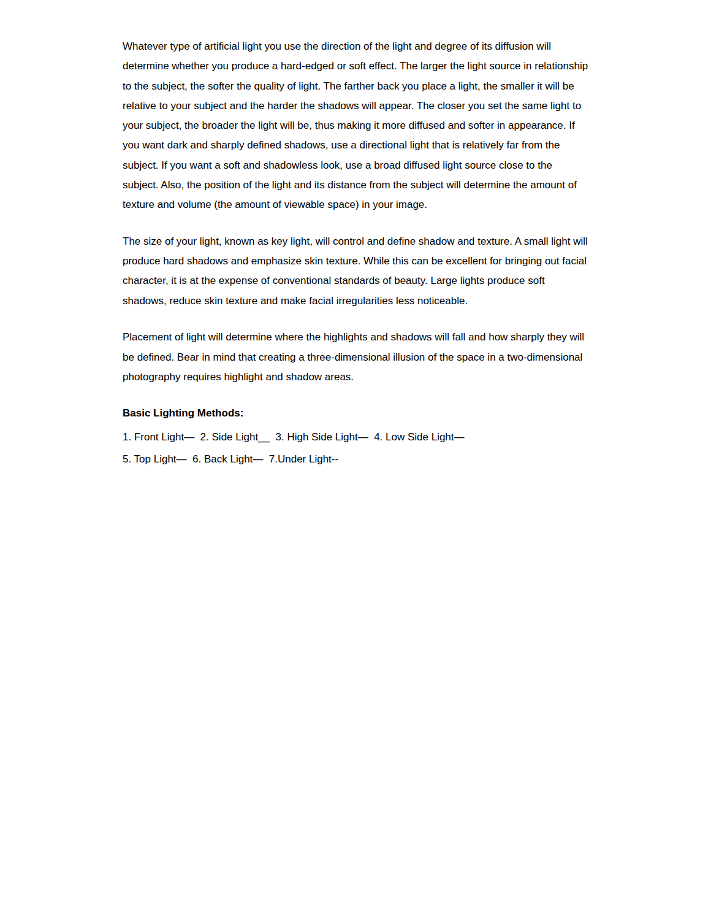Whatever type of artificial light you use the direction of the light and degree of its diffusion will determine whether you produce a hard-edged or soft effect. The larger the light source in relationship to the subject, the softer the quality of light. The farther back you place a light, the smaller it will be relative to your subject and the harder the shadows will appear. The closer you set the same light to your subject, the broader the light will be, thus making it more diffused and softer in appearance. If you want dark and sharply defined shadows, use a directional light that is relatively far from the subject. If you want a soft and shadowless look, use a broad diffused light source close to the subject. Also, the position of the light and its distance from the subject will determine the amount of texture and volume (the amount of viewable space) in your image.
The size of your light, known as key light, will control and define shadow and texture. A small light will produce hard shadows and emphasize skin texture. While this can be excellent for bringing out facial character, it is at the expense of conventional standards of beauty. Large lights produce soft shadows, reduce skin texture and make facial irregularities less noticeable.
Placement of light will determine where the highlights and shadows will fall and how sharply they will be defined. Bear in mind that creating a three-dimensional illusion of the space in a two-dimensional photography requires highlight and shadow areas.
Basic Lighting Methods:
1. Front Light— 2. Side Light__ 3. High Side Light— 4. Low Side Light—
5. Top Light— 6. Back Light— 7.Under Light--